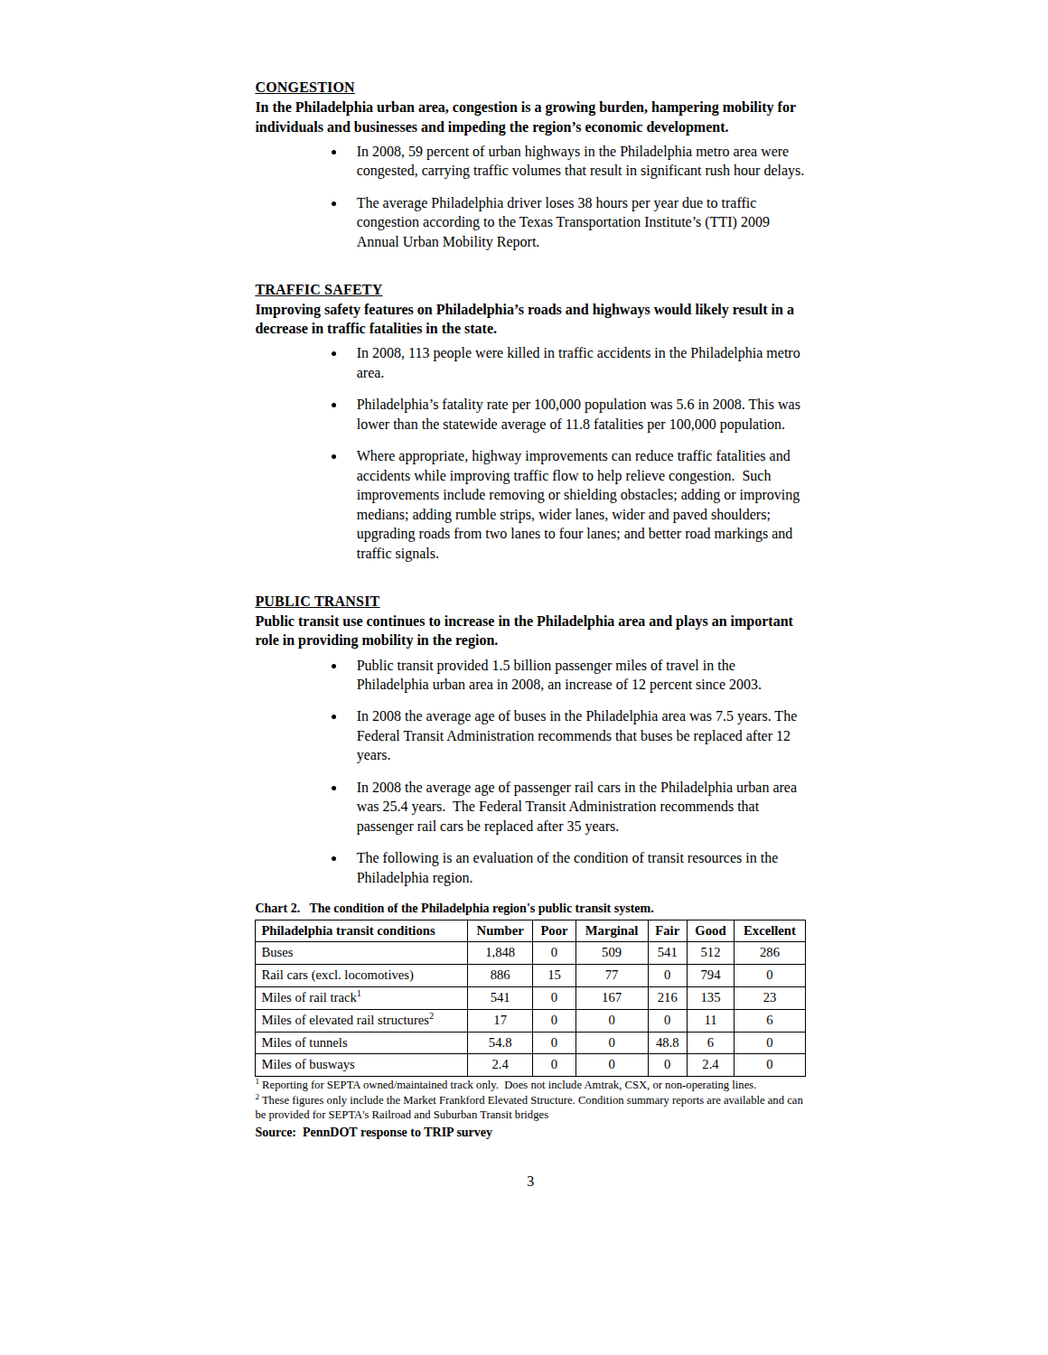CONGESTION
In the Philadelphia urban area, congestion is a growing burden, hampering mobility for individuals and businesses and impeding the region’s economic development.
In 2008, 59 percent of urban highways in the Philadelphia metro area were congested, carrying traffic volumes that result in significant rush hour delays.
The average Philadelphia driver loses 38 hours per year due to traffic congestion according to the Texas Transportation Institute’s (TTI) 2009 Annual Urban Mobility Report.
TRAFFIC SAFETY
Improving safety features on Philadelphia’s roads and highways would likely result in a decrease in traffic fatalities in the state.
In 2008, 113 people were killed in traffic accidents in the Philadelphia metro area.
Philadelphia’s fatality rate per 100,000 population was 5.6 in 2008. This was lower than the statewide average of 11.8 fatalities per 100,000 population.
Where appropriate, highway improvements can reduce traffic fatalities and accidents while improving traffic flow to help relieve congestion. Such improvements include removing or shielding obstacles; adding or improving medians; adding rumble strips, wider lanes, wider and paved shoulders; upgrading roads from two lanes to four lanes; and better road markings and traffic signals.
PUBLIC TRANSIT
Public transit use continues to increase in the Philadelphia area and plays an important role in providing mobility in the region.
Public transit provided 1.5 billion passenger miles of travel in the Philadelphia urban area in 2008, an increase of 12 percent since 2003.
In 2008 the average age of buses in the Philadelphia area was 7.5 years. The Federal Transit Administration recommends that buses be replaced after 12 years.
In 2008 the average age of passenger rail cars in the Philadelphia urban area was 25.4 years. The Federal Transit Administration recommends that passenger rail cars be replaced after 35 years.
The following is an evaluation of the condition of transit resources in the Philadelphia region.
Chart 2. The condition of the Philadelphia region's public transit system.
| Philadelphia transit conditions | Number | Poor | Marginal | Fair | Good | Excellent |
| --- | --- | --- | --- | --- | --- | --- |
| Buses | 1,848 | 0 | 509 | 541 | 512 | 286 |
| Rail cars (excl. locomotives) | 886 | 15 | 77 | 0 | 794 | 0 |
| Miles of rail track 1 | 541 | 0 | 167 | 216 | 135 | 23 |
| Miles of elevated rail structures 2 | 17 | 0 | 0 | 0 | 11 | 6 |
| Miles of tunnels | 54.8 | 0 | 0 | 48.8 | 6 | 0 |
| Miles of busways | 2.4 | 0 | 0 | 0 | 2.4 | 0 |
1 Reporting for SEPTA owned/maintained track only. Does not include Amtrak, CSX, or non-operating lines.
2 These figures only include the Market Frankford Elevated Structure. Condition summary reports are available and can be provided for SEPTA's Railroad and Suburban Transit bridges
Source: PennDOT response to TRIP survey
3